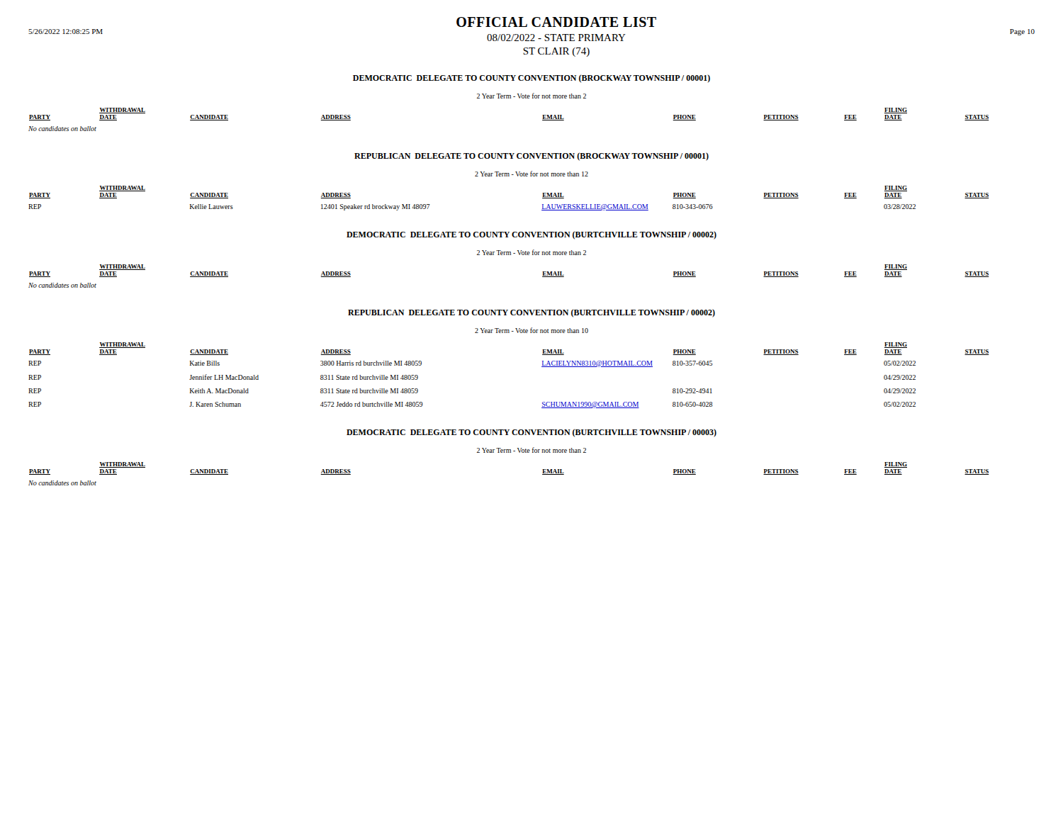5/26/2022 12:08:25 PM
OFFICIAL CANDIDATE LIST
08/02/2022 - STATE PRIMARY
ST CLAIR (74)
Page 10
DEMOCRATIC DELEGATE TO COUNTY CONVENTION (BROCKWAY TOWNSHIP / 00001)
2 Year Term - Vote for not more than 2
| PARTY | WITHDRAWAL DATE | CANDIDATE | ADDRESS | EMAIL | PHONE | PETITIONS | FEE | FILING DATE | STATUS |
| --- | --- | --- | --- | --- | --- | --- | --- | --- | --- |
| No candidates on ballot |
REPUBLICAN DELEGATE TO COUNTY CONVENTION (BROCKWAY TOWNSHIP / 00001)
2 Year Term - Vote for not more than 12
| PARTY | WITHDRAWAL DATE | CANDIDATE | ADDRESS | EMAIL | PHONE | PETITIONS | FEE | FILING DATE | STATUS |
| --- | --- | --- | --- | --- | --- | --- | --- | --- | --- |
| REP | | Kellie Lauwers | 12401 Speaker rd brockway MI 48097 | LAUWERSKELLIE@GMAIL.COM | 810-343-0676 | | | 03/28/2022 | |
DEMOCRATIC DELEGATE TO COUNTY CONVENTION (BURTCHVILLE TOWNSHIP / 00002)
2 Year Term - Vote for not more than 2
| PARTY | WITHDRAWAL DATE | CANDIDATE | ADDRESS | EMAIL | PHONE | PETITIONS | FEE | FILING DATE | STATUS |
| --- | --- | --- | --- | --- | --- | --- | --- | --- | --- |
| No candidates on ballot |
REPUBLICAN DELEGATE TO COUNTY CONVENTION (BURTCHVILLE TOWNSHIP / 00002)
2 Year Term - Vote for not more than 10
| PARTY | WITHDRAWAL DATE | CANDIDATE | ADDRESS | EMAIL | PHONE | PETITIONS | FEE | FILING DATE | STATUS |
| --- | --- | --- | --- | --- | --- | --- | --- | --- | --- |
| REP | | Katie Bills | 3800 Harris rd burchville MI 48059 | LACIELYNN8310@HOTMAIL.COM | 810-357-6045 | | | 05/02/2022 | |
| REP | | Jennifer LH MacDonald | 8311 State rd burchville MI 48059 | | | | | 04/29/2022 | |
| REP | | Keith A. MacDonald | 8311 State rd burchville MI 48059 | | 810-292-4941 | | | 04/29/2022 | |
| REP | | J. Karen Schuman | 4572 Jeddo rd burtchville MI 48059 | SCHUMAN1990@GMAIL.COM | 810-650-4028 | | | 05/02/2022 | |
DEMOCRATIC DELEGATE TO COUNTY CONVENTION (BURTCHVILLE TOWNSHIP / 00003)
2 Year Term - Vote for not more than 2
| PARTY | WITHDRAWAL DATE | CANDIDATE | ADDRESS | EMAIL | PHONE | PETITIONS | FEE | FILING DATE | STATUS |
| --- | --- | --- | --- | --- | --- | --- | --- | --- | --- |
| No candidates on ballot |